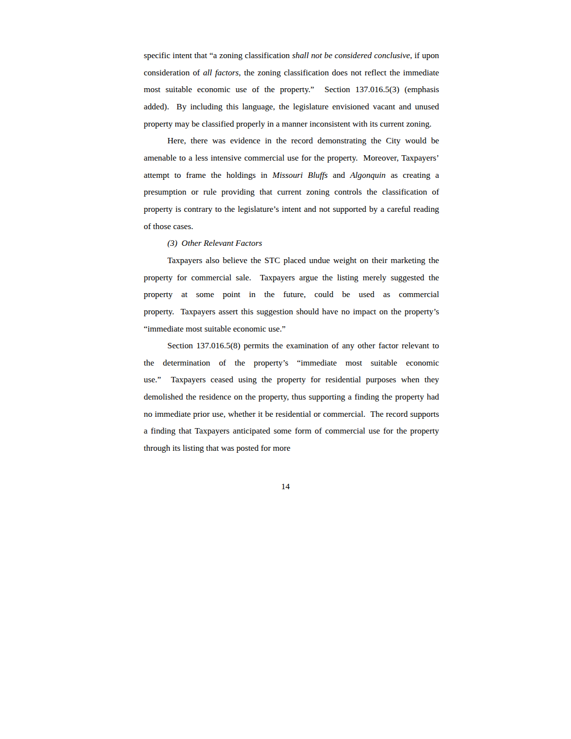specific intent that “a zoning classification shall not be considered conclusive, if upon consideration of all factors, the zoning classification does not reflect the immediate most suitable economic use of the property.” Section 137.016.5(3) (emphasis added). By including this language, the legislature envisioned vacant and unused property may be classified properly in a manner inconsistent with its current zoning.
Here, there was evidence in the record demonstrating the City would be amenable to a less intensive commercial use for the property. Moreover, Taxpayers’ attempt to frame the holdings in Missouri Bluffs and Algonquin as creating a presumption or rule providing that current zoning controls the classification of property is contrary to the legislature’s intent and not supported by a careful reading of those cases.
(3) Other Relevant Factors
Taxpayers also believe the STC placed undue weight on their marketing the property for commercial sale. Taxpayers argue the listing merely suggested the property at some point in the future, could be used as commercial property. Taxpayers assert this suggestion should have no impact on the property’s “immediate most suitable economic use.”
Section 137.016.5(8) permits the examination of any other factor relevant to the determination of the property’s “immediate most suitable economic use.” Taxpayers ceased using the property for residential purposes when they demolished the residence on the property, thus supporting a finding the property had no immediate prior use, whether it be residential or commercial. The record supports a finding that Taxpayers anticipated some form of commercial use for the property through its listing that was posted for more
14